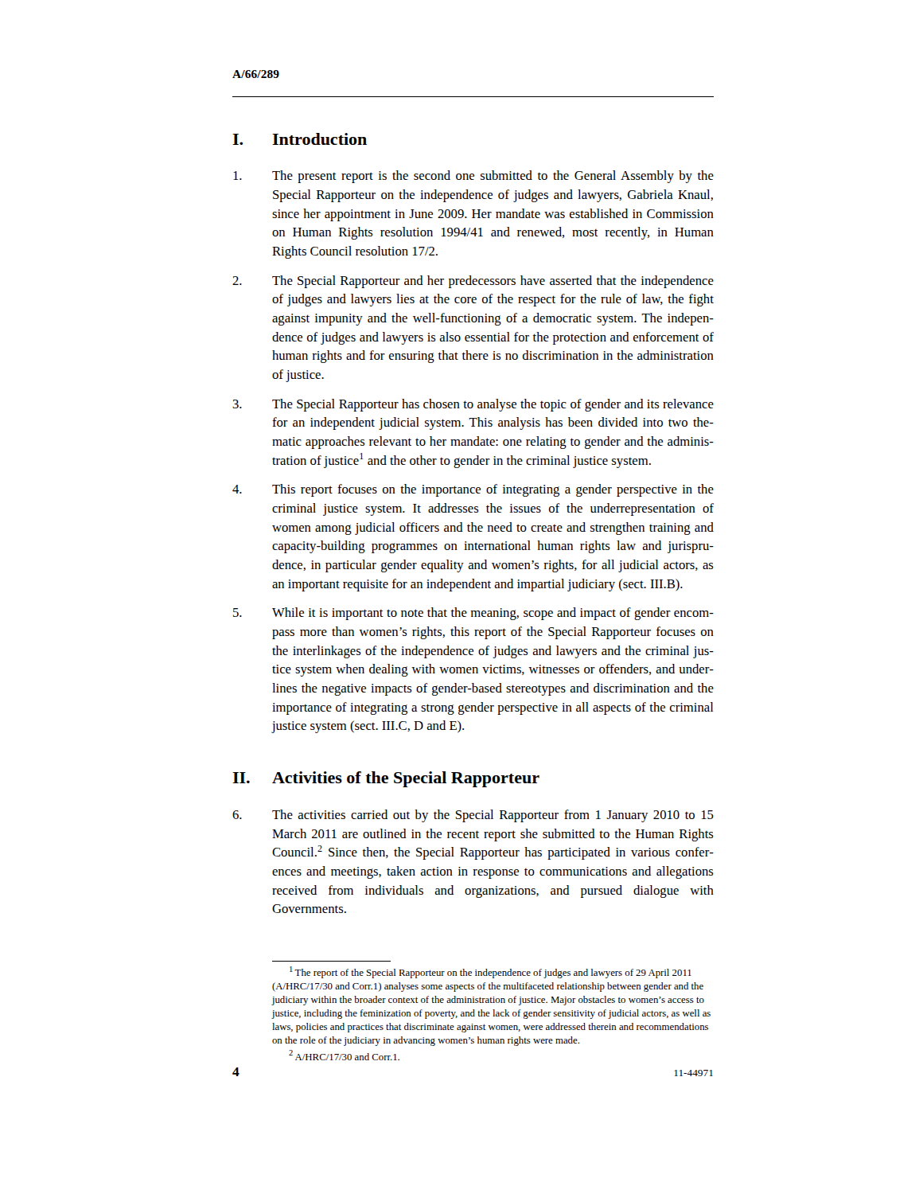A/66/289
I. Introduction
1. The present report is the second one submitted to the General Assembly by the Special Rapporteur on the independence of judges and lawyers, Gabriela Knaul, since her appointment in June 2009. Her mandate was established in Commission on Human Rights resolution 1994/41 and renewed, most recently, in Human Rights Council resolution 17/2.
2. The Special Rapporteur and her predecessors have asserted that the independence of judges and lawyers lies at the core of the respect for the rule of law, the fight against impunity and the well-functioning of a democratic system. The independence of judges and lawyers is also essential for the protection and enforcement of human rights and for ensuring that there is no discrimination in the administration of justice.
3. The Special Rapporteur has chosen to analyse the topic of gender and its relevance for an independent judicial system. This analysis has been divided into two thematic approaches relevant to her mandate: one relating to gender and the administration of justice1 and the other to gender in the criminal justice system.
4. This report focuses on the importance of integrating a gender perspective in the criminal justice system. It addresses the issues of the underrepresentation of women among judicial officers and the need to create and strengthen training and capacity-building programmes on international human rights law and jurisprudence, in particular gender equality and women’s rights, for all judicial actors, as an important requisite for an independent and impartial judiciary (sect. III.B).
5. While it is important to note that the meaning, scope and impact of gender encompass more than women’s rights, this report of the Special Rapporteur focuses on the interlinkages of the independence of judges and lawyers and the criminal justice system when dealing with women victims, witnesses or offenders, and underlines the negative impacts of gender-based stereotypes and discrimination and the importance of integrating a strong gender perspective in all aspects of the criminal justice system (sect. III.C, D and E).
II. Activities of the Special Rapporteur
6. The activities carried out by the Special Rapporteur from 1 January 2010 to 15 March 2011 are outlined in the recent report she submitted to the Human Rights Council.2 Since then, the Special Rapporteur has participated in various conferences and meetings, taken action in response to communications and allegations received from individuals and organizations, and pursued dialogue with Governments.
1 The report of the Special Rapporteur on the independence of judges and lawyers of 29 April 2011 (A/HRC/17/30 and Corr.1) analyses some aspects of the multifaceted relationship between gender and the judiciary within the broader context of the administration of justice. Major obstacles to women’s access to justice, including the feminization of poverty, and the lack of gender sensitivity of judicial actors, as well as laws, policies and practices that discriminate against women, were addressed therein and recommendations on the role of the judiciary in advancing women’s human rights were made.
2 A/HRC/17/30 and Corr.1.
4 11-44971